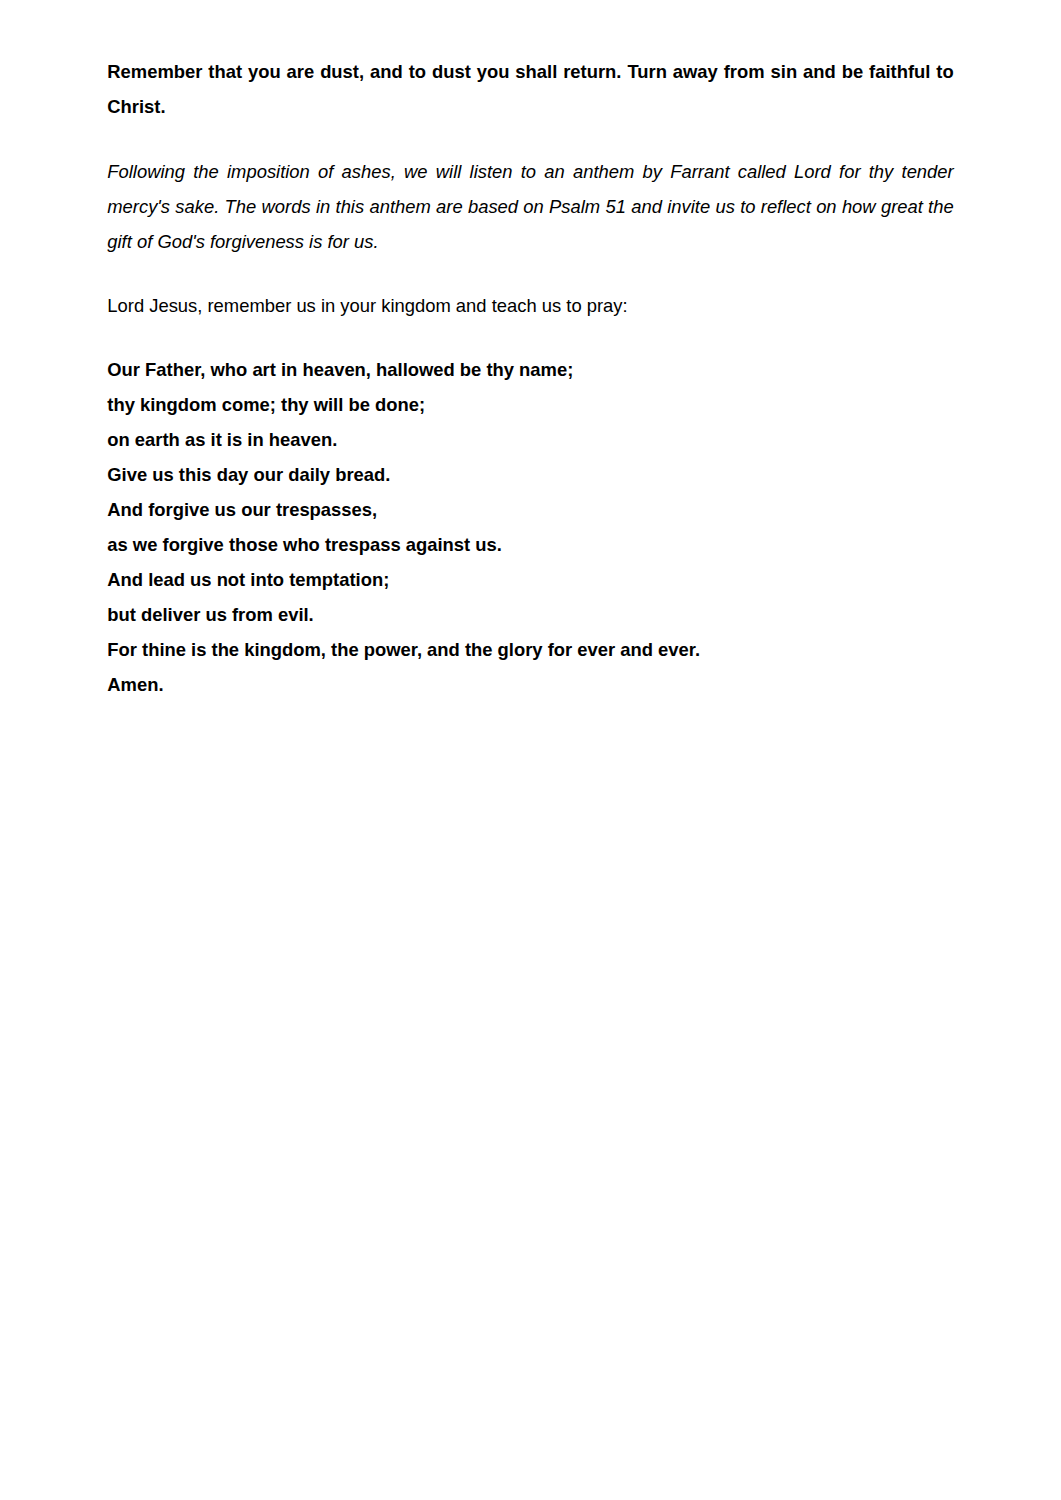Remember that you are dust, and to dust you shall return. Turn away from sin and be faithful to Christ.
Following the imposition of ashes, we will listen to an anthem by Farrant called Lord for thy tender mercy's sake. The words in this anthem are based on Psalm 51 and invite us to reflect on how great the gift of God's forgiveness is for us.
Lord Jesus, remember us in your kingdom and teach us to pray:
Our Father, who art in heaven, hallowed be thy name;
thy kingdom come; thy will be done;
on earth as it is in heaven.
Give us this day our daily bread.
And forgive us our trespasses,
as we forgive those who trespass against us.
And lead us not into temptation;
but deliver us from evil.
For thine is the kingdom, the power, and the glory for ever and ever.
Amen.